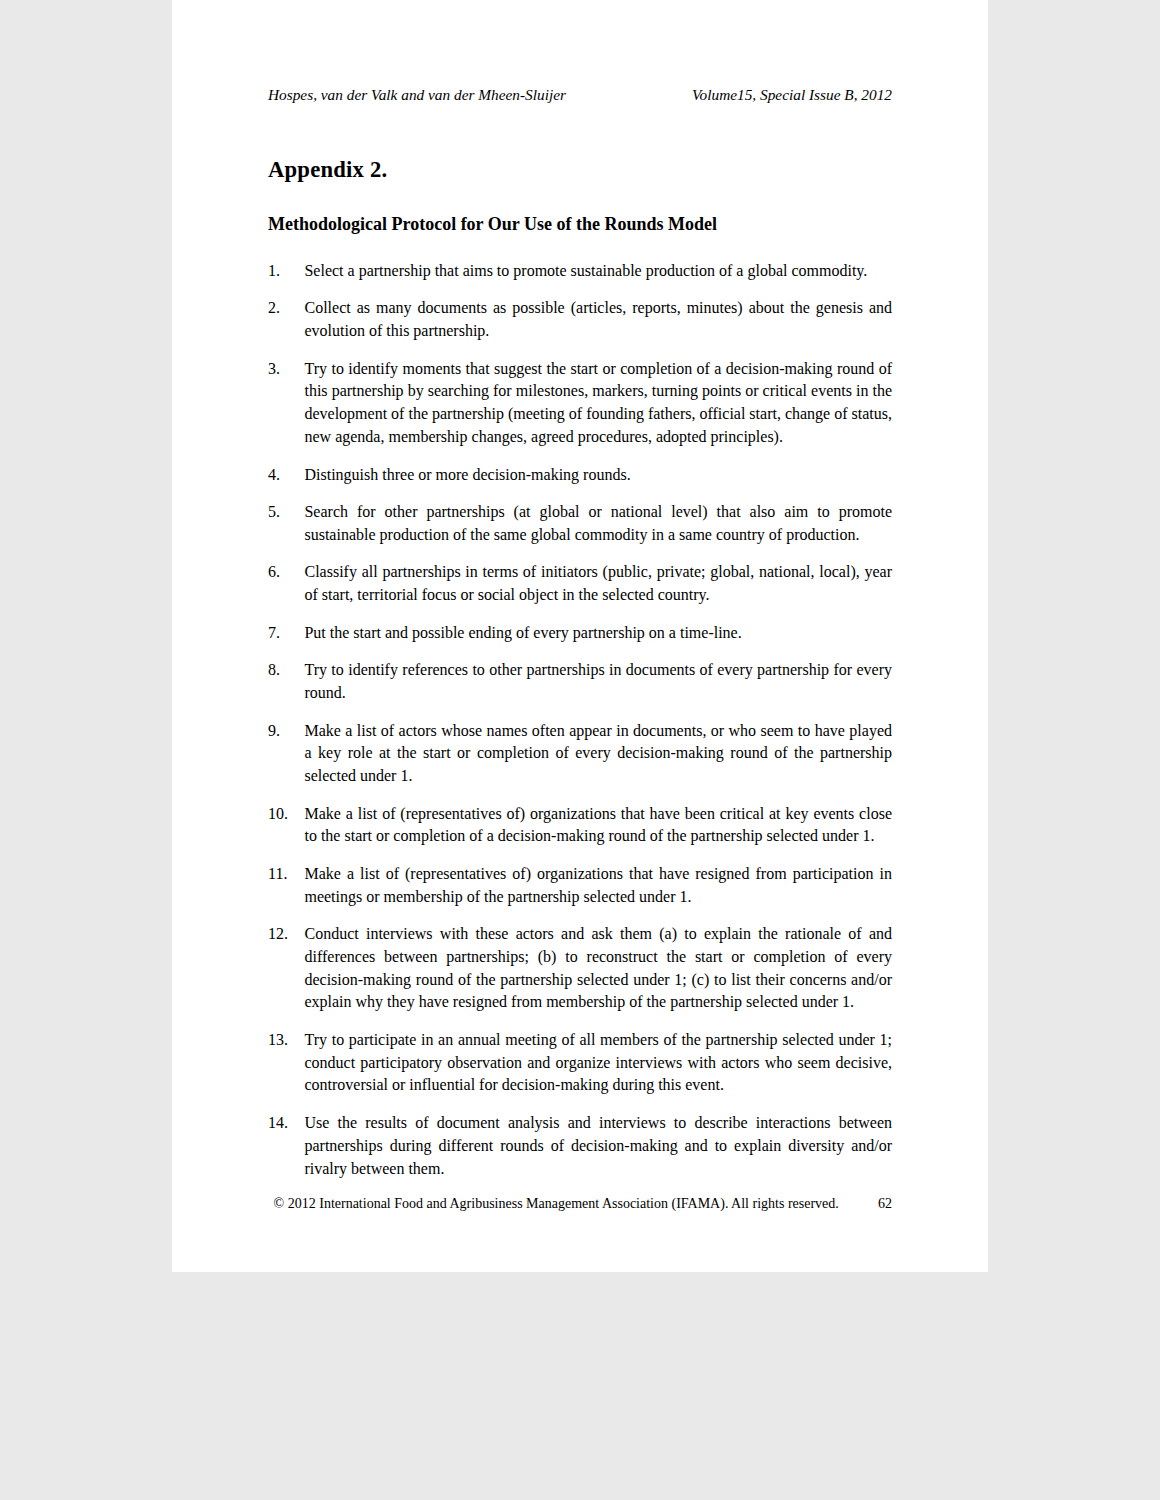Hospes, van der Valk and van der Mheen-Sluijer Volume15, Special Issue B, 2012
Appendix 2.
Methodological Protocol for Our Use of the Rounds Model
Select a partnership that aims to promote sustainable production of a global commodity.
Collect as many documents as possible (articles, reports, minutes) about the genesis and evolution of this partnership.
Try to identify moments that suggest the start or completion of a decision-making round of this partnership by searching for milestones, markers, turning points or critical events in the development of the partnership (meeting of founding fathers, official start, change of status, new agenda, membership changes, agreed procedures, adopted principles).
Distinguish three or more decision-making rounds.
Search for other partnerships (at global or national level) that also aim to promote sustainable production of the same global commodity in a same country of production.
Classify all partnerships in terms of initiators (public, private; global, national, local), year of start, territorial focus or social object in the selected country.
Put the start and possible ending of every partnership on a time-line.
Try to identify references to other partnerships in documents of every partnership for every round.
Make a list of actors whose names often appear in documents, or who seem to have played a key role at the start or completion of every decision-making round of the partnership selected under 1.
Make a list of (representatives of) organizations that have been critical at key events close to the start or completion of a decision-making round of the partnership selected under 1.
Make a list of (representatives of) organizations that have resigned from participation in meetings or membership of the partnership selected under 1.
Conduct interviews with these actors and ask them (a) to explain the rationale of and differences between partnerships; (b) to reconstruct the start or completion of every decision-making round of the partnership selected under 1; (c) to list their concerns and/or explain why they have resigned from membership of the partnership selected under 1.
Try to participate in an annual meeting of all members of the partnership selected under 1; conduct participatory observation and organize interviews with actors who seem decisive, controversial or influential for decision-making during this event.
Use the results of document analysis and interviews to describe interactions between partnerships during different rounds of decision-making and to explain diversity and/or rivalry between them.
© 2012 International Food and Agribusiness Management Association (IFAMA). All rights reserved. 62